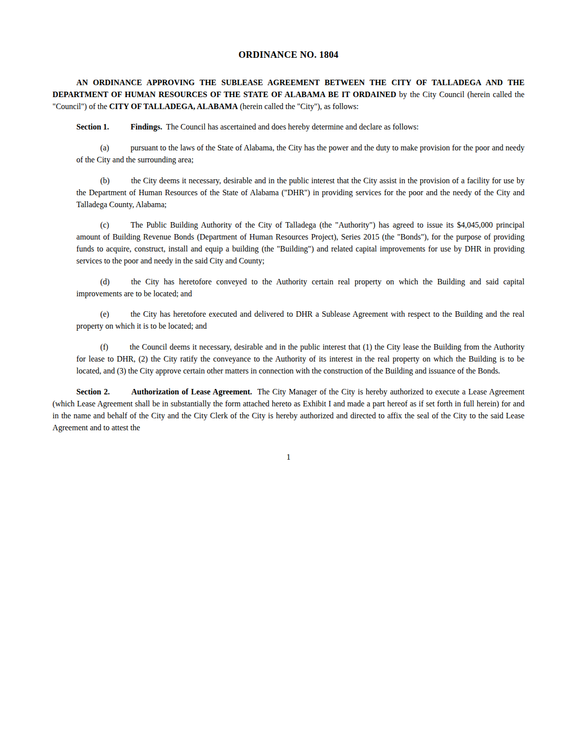ORDINANCE NO. 1804
AN ORDINANCE APPROVING THE SUBLEASE AGREEMENT BETWEEN THE CITY OF TALLADEGA AND THE DEPARTMENT OF HUMAN RESOURCES OF THE STATE OF ALABAMA BE IT ORDAINED by the City Council (herein called the "Council") of the CITY OF TALLADEGA, ALABAMA (herein called the "City"), as follows:
Section 1. Findings. The Council has ascertained and does hereby determine and declare as follows:
(a) pursuant to the laws of the State of Alabama, the City has the power and the duty to make provision for the poor and needy of the City and the surrounding area;
(b) the City deems it necessary, desirable and in the public interest that the City assist in the provision of a facility for use by the Department of Human Resources of the State of Alabama ("DHR") in providing services for the poor and the needy of the City and Talladega County, Alabama;
(c) The Public Building Authority of the City of Talladega (the "Authority") has agreed to issue its $4,045,000 principal amount of Building Revenue Bonds (Department of Human Resources Project), Series 2015 (the "Bonds"), for the purpose of providing funds to acquire, construct, install and equip a building (the "Building") and related capital improvements for use by DHR in providing services to the poor and needy in the said City and County;
(d) the City has heretofore conveyed to the Authority certain real property on which the Building and said capital improvements are to be located; and
(e) the City has heretofore executed and delivered to DHR a Sublease Agreement with respect to the Building and the real property on which it is to be located; and
(f) the Council deems it necessary, desirable and in the public interest that (1) the City lease the Building from the Authority for lease to DHR, (2) the City ratify the conveyance to the Authority of its interest in the real property on which the Building is to be located, and (3) the City approve certain other matters in connection with the construction of the Building and issuance of the Bonds.
Section 2. Authorization of Lease Agreement. The City Manager of the City is hereby authorized to execute a Lease Agreement (which Lease Agreement shall be in substantially the form attached hereto as Exhibit I and made a part hereof as if set forth in full herein) for and in the name and behalf of the City and the City Clerk of the City is hereby authorized and directed to affix the seal of the City to the said Lease Agreement and to attest the
1